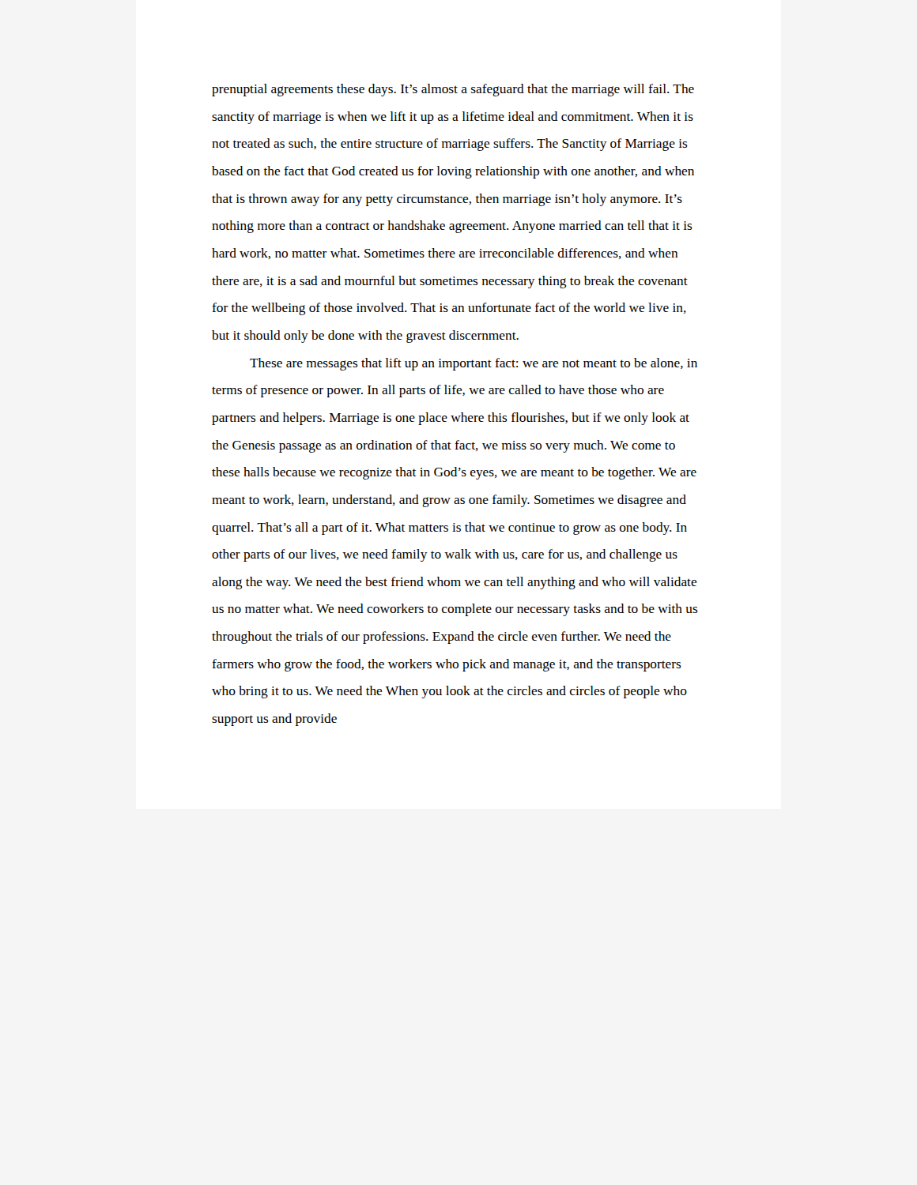prenuptial agreements these days. It’s almost a safeguard that the marriage will fail. The sanctity of marriage is when we lift it up as a lifetime ideal and commitment. When it is not treated as such, the entire structure of marriage suffers. The Sanctity of Marriage is based on the fact that God created us for loving relationship with one another, and when that is thrown away for any petty circumstance, then marriage isn’t holy anymore. It’s nothing more than a contract or handshake agreement. Anyone married can tell that it is hard work, no matter what. Sometimes there are irreconcilable differences, and when there are, it is a sad and mournful but sometimes necessary thing to break the covenant for the wellbeing of those involved. That is an unfortunate fact of the world we live in, but it should only be done with the gravest discernment.
These are messages that lift up an important fact: we are not meant to be alone, in terms of presence or power. In all parts of life, we are called to have those who are partners and helpers. Marriage is one place where this flourishes, but if we only look at the Genesis passage as an ordination of that fact, we miss so very much. We come to these halls because we recognize that in God’s eyes, we are meant to be together. We are meant to work, learn, understand, and grow as one family. Sometimes we disagree and quarrel. That’s all a part of it. What matters is that we continue to grow as one body. In other parts of our lives, we need family to walk with us, care for us, and challenge us along the way. We need the best friend whom we can tell anything and who will validate us no matter what. We need coworkers to complete our necessary tasks and to be with us throughout the trials of our professions. Expand the circle even further. We need the farmers who grow the food, the workers who pick and manage it, and the transporters who bring it to us. We need the When you look at the circles and circles of people who support us and provide